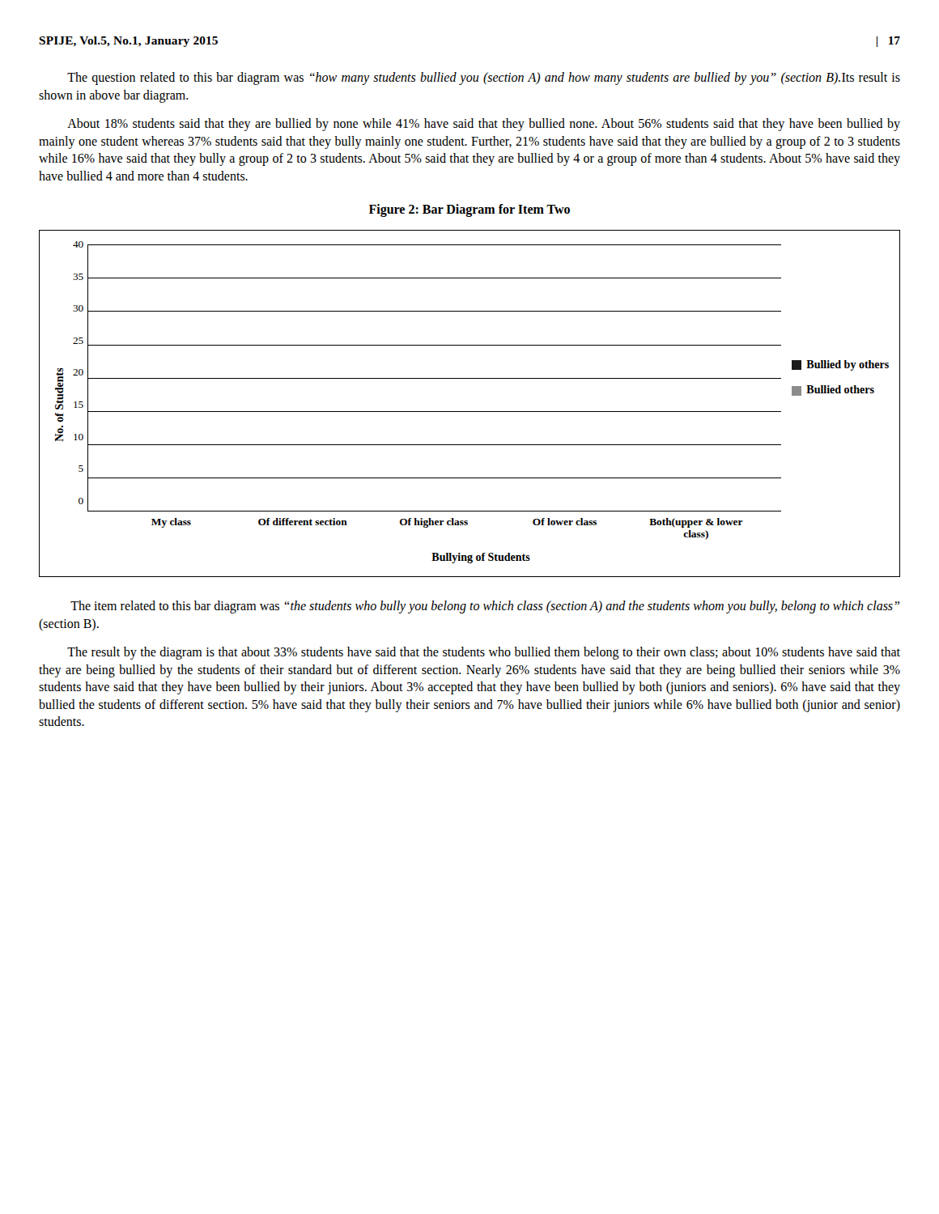SPIJE, Vol.5, No.1, January 2015 | 17
The question related to this bar diagram was “how many students bullied you (section A) and how many students are bullied by you” (section B). Its result is shown in above bar diagram.
About 18% students said that they are bullied by none while 41% have said that they bullied none. About 56% students said that they have been bullied by mainly one student whereas 37% students said that they bully mainly one student. Further, 21% students have said that they are bullied by a group of 2 to 3 students while 16% have said that they bully a group of 2 to 3 students. About 5% said that they are bullied by 4 or a group of more than 4 students. About 5% have said they have bullied 4 and more than 4 students.
Figure 2: Bar Diagram for Item Two
No. of Students
40 35 30 25 20 15 10 5 0
Bullied by others
Bullied others
My class Of different section Of higher class Of lower class Both(upper & lower class)
Bullying of Students
The item related to this bar diagram was “the students who bully you belong to which class (section A) and the students whom you bully, belong to which class” (section B).
The result by the diagram is that about 33% students have said that the students who bullied them belong to their own class; about 10% students have said that they are being bullied by the students of their standard but of different section. Nearly 26% students have said that they are being bullied their seniors while 3% students have said that they have been bullied by their juniors. About 3% accepted that they have been bullied by both (juniors and seniors). 6% have said that they bullied the students of different section. 5% have said that they bully their seniors and 7% have bullied their juniors while 6% have bullied both (junior and senior) students.